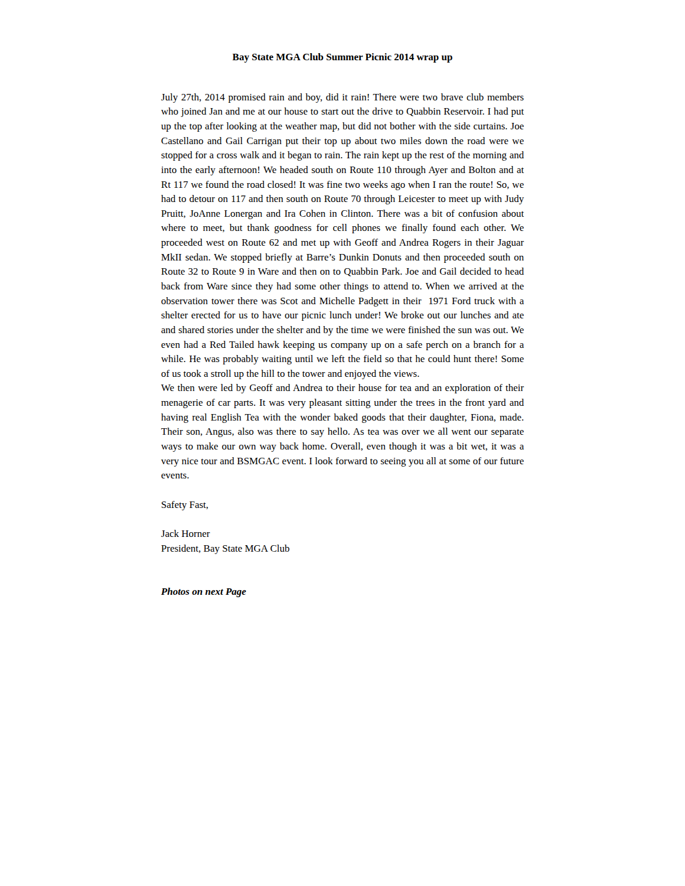Bay State MGA Club Summer Picnic 2014 wrap up
July 27th, 2014 promised rain and boy, did it rain! There were two brave club members who joined Jan and me at our house to start out the drive to Quabbin Reservoir. I had put up the top after looking at the weather map, but did not bother with the side curtains. Joe Castellano and Gail Carrigan put their top up about two miles down the road were we stopped for a cross walk and it began to rain. The rain kept up the rest of the morning and into the early afternoon! We headed south on Route 110 through Ayer and Bolton and at Rt 117 we found the road closed! It was fine two weeks ago when I ran the route! So, we had to detour on 117 and then south on Route 70 through Leicester to meet up with Judy Pruitt, JoAnne Lonergan and Ira Cohen in Clinton. There was a bit of confusion about where to meet, but thank goodness for cell phones we finally found each other. We proceeded west on Route 62 and met up with Geoff and Andrea Rogers in their Jaguar MkII sedan. We stopped briefly at Barre’s Dunkin Donuts and then proceeded south on Route 32 to Route 9 in Ware and then on to Quabbin Park. Joe and Gail decided to head back from Ware since they had some other things to attend to. When we arrived at the observation tower there was Scot and Michelle Padgett in their 1971 Ford truck with a shelter erected for us to have our picnic lunch under! We broke out our lunches and ate and shared stories under the shelter and by the time we were finished the sun was out. We even had a Red Tailed hawk keeping us company up on a safe perch on a branch for a while. He was probably waiting until we left the field so that he could hunt there! Some of us took a stroll up the hill to the tower and enjoyed the views.
We then were led by Geoff and Andrea to their house for tea and an exploration of their menagerie of car parts. It was very pleasant sitting under the trees in the front yard and having real English Tea with the wonder baked goods that their daughter, Fiona, made. Their son, Angus, also was there to say hello. As tea was over we all went our separate ways to make our own way back home. Overall, even though it was a bit wet, it was a very nice tour and BSMGAC event. I look forward to seeing you all at some of our future events.
Safety Fast,
Jack Horner
President, Bay State MGA Club
Photos on next Page